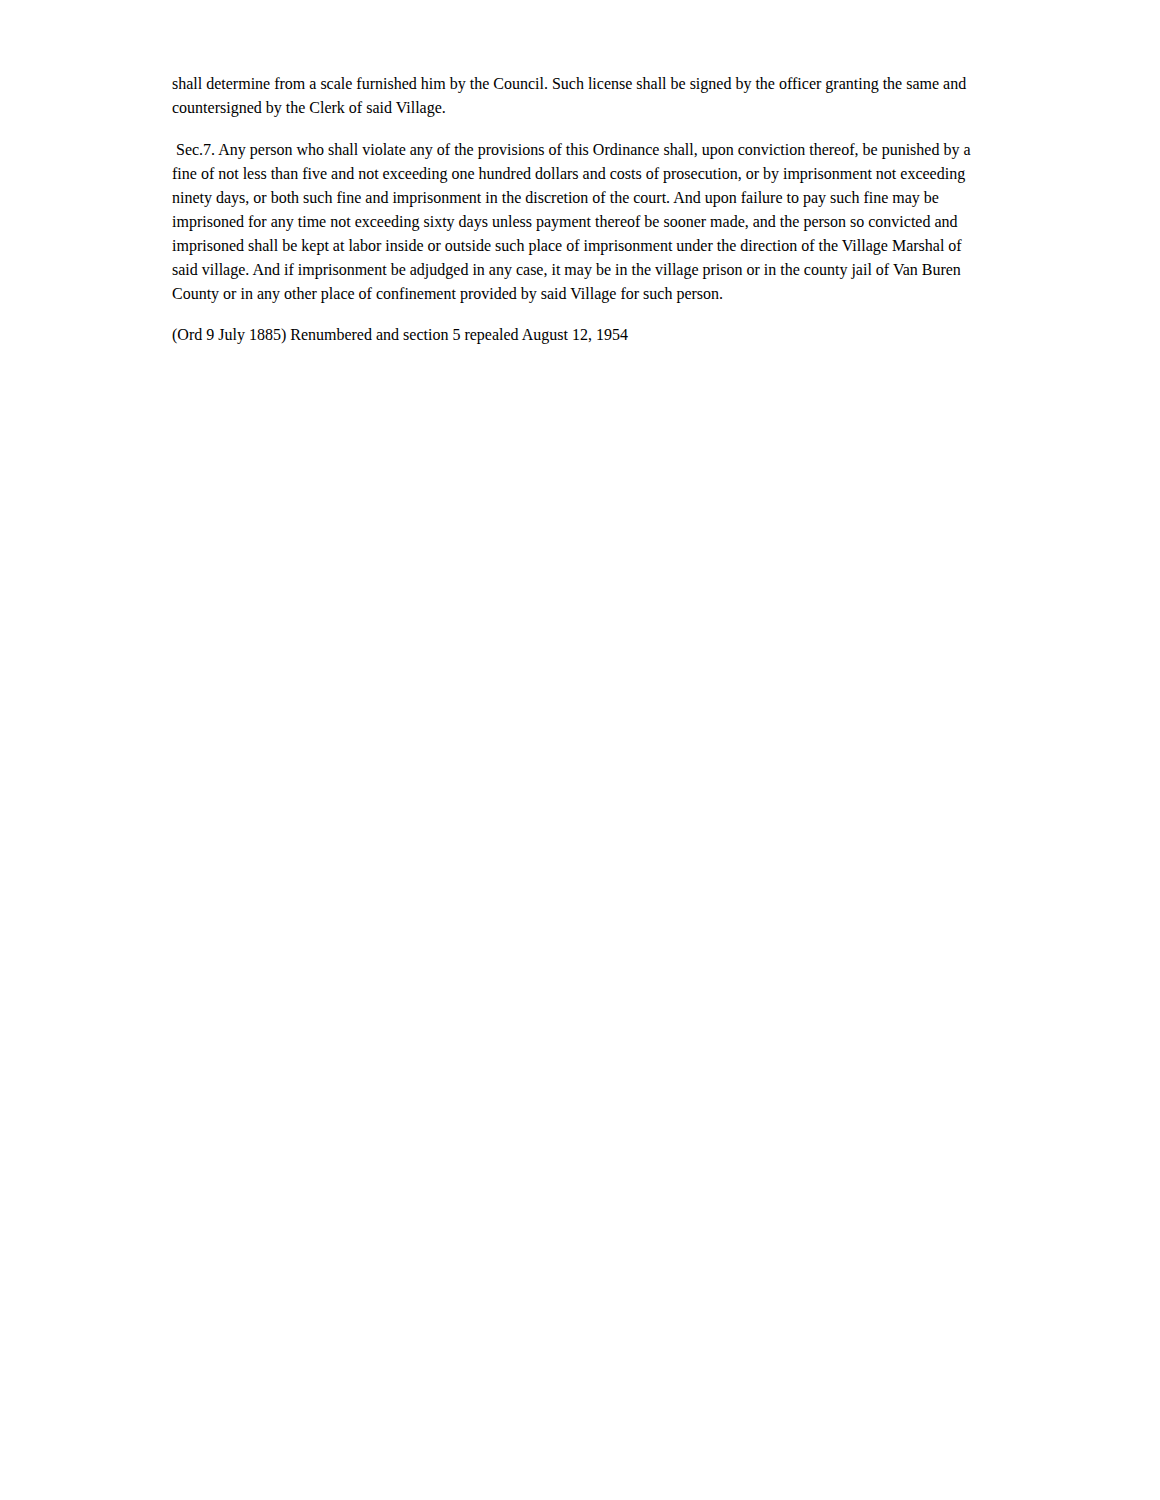shall determine from a scale furnished him by the Council. Such license shall be signed by the officer granting the same and countersigned by the Clerk of said Village.
Sec.7. Any person who shall violate any of the provisions of this Ordinance shall, upon conviction thereof, be punished by a fine of not less than five and not exceeding one hundred dollars and costs of prosecution, or by imprisonment not exceeding ninety days, or both such fine and imprisonment in the discretion of the court. And upon failure to pay such fine may be imprisoned for any time not exceeding sixty days unless payment thereof be sooner made, and the person so convicted and imprisoned shall be kept at labor inside or outside such place of imprisonment under the direction of the Village Marshal of said village. And if imprisonment be adjudged in any case, it may be in the village prison or in the county jail of Van Buren County or in any other place of confinement provided by said Village for such person.
(Ord 9 July 1885) Renumbered and section 5 repealed August 12, 1954